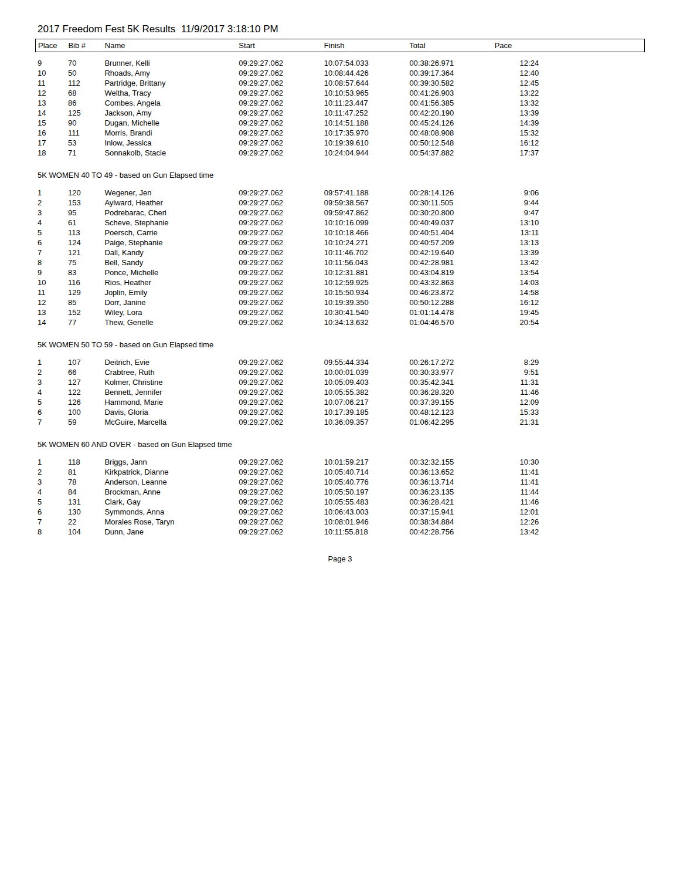2017 Freedom Fest 5K Results 11/9/2017 3:18:10 PM
| Place | Bib # | Name | Start | Finish | Total | Pace | |
| --- | --- | --- | --- | --- | --- | --- | --- |
| 9 | 70 | Brunner, Kelli | 09:29:27.062 | 10:07:54.033 | 00:38:26.971 | 12:24 | |
| 10 | 50 | Rhoads, Amy | 09:29:27.062 | 10:08:44.426 | 00:39:17.364 | 12:40 | |
| 11 | 112 | Partridge, Brittany | 09:29:27.062 | 10:08:57.644 | 00:39:30.582 | 12:45 | |
| 12 | 68 | Weltha, Tracy | 09:29:27.062 | 10:10:53.965 | 00:41:26.903 | 13:22 | |
| 13 | 86 | Combes, Angela | 09:29:27.062 | 10:11:23.447 | 00:41:56.385 | 13:32 | |
| 14 | 125 | Jackson, Amy | 09:29:27.062 | 10:11:47.252 | 00:42:20.190 | 13:39 | |
| 15 | 90 | Dugan, Michelle | 09:29:27.062 | 10:14:51.188 | 00:45:24.126 | 14:39 | |
| 16 | 111 | Morris, Brandi | 09:29:27.062 | 10:17:35.970 | 00:48:08.908 | 15:32 | |
| 17 | 53 | Inlow, Jessica | 09:29:27.062 | 10:19:39.610 | 00:50:12.548 | 16:12 | |
| 18 | 71 | Sonnakolb, Stacie | 09:29:27.062 | 10:24:04.944 | 00:54:37.882 | 17:37 | |
5K WOMEN 40 TO 49 - based on Gun Elapsed time
| 1 | 120 | Wegener, Jen | 09:29:27.062 | 09:57:41.188 | 00:28:14.126 | 9:06 | |
| 2 | 153 | Aylward, Heather | 09:29:27.062 | 09:59:38.567 | 00:30:11.505 | 9:44 | |
| 3 | 95 | Podrebarac, Cheri | 09:29:27.062 | 09:59:47.862 | 00:30:20.800 | 9:47 | |
| 4 | 61 | Scheve, Stephanie | 09:29:27.062 | 10:10:16.099 | 00:40:49.037 | 13:10 | |
| 5 | 113 | Poersch, Carrie | 09:29:27.062 | 10:10:18.466 | 00:40:51.404 | 13:11 | |
| 6 | 124 | Paige, Stephanie | 09:29:27.062 | 10:10:24.271 | 00:40:57.209 | 13:13 | |
| 7 | 121 | Dall, Kandy | 09:29:27.062 | 10:11:46.702 | 00:42:19.640 | 13:39 | |
| 8 | 75 | Bell, Sandy | 09:29:27.062 | 10:11:56.043 | 00:42:28.981 | 13:42 | |
| 9 | 83 | Ponce, Michelle | 09:29:27.062 | 10:12:31.881 | 00:43:04.819 | 13:54 | |
| 10 | 116 | Rios, Heather | 09:29:27.062 | 10:12:59.925 | 00:43:32.863 | 14:03 | |
| 11 | 129 | Joplin, Emily | 09:29:27.062 | 10:15:50.934 | 00:46:23.872 | 14:58 | |
| 12 | 85 | Dorr, Janine | 09:29:27.062 | 10:19:39.350 | 00:50:12.288 | 16:12 | |
| 13 | 152 | Wiley, Lora | 09:29:27.062 | 10:30:41.540 | 01:01:14.478 | 19:45 | |
| 14 | 77 | Thew, Genelle | 09:29:27.062 | 10:34:13.632 | 01:04:46.570 | 20:54 | |
5K WOMEN 50 TO 59 - based on Gun Elapsed time
| 1 | 107 | Deitrich, Evie | 09:29:27.062 | 09:55:44.334 | 00:26:17.272 | 8:29 | |
| 2 | 66 | Crabtree, Ruth | 09:29:27.062 | 10:00:01.039 | 00:30:33.977 | 9:51 | |
| 3 | 127 | Kolmer, Christine | 09:29:27.062 | 10:05:09.403 | 00:35:42.341 | 11:31 | |
| 4 | 122 | Bennett, Jennifer | 09:29:27.062 | 10:05:55.382 | 00:36:28.320 | 11:46 | |
| 5 | 126 | Hammond, Marie | 09:29:27.062 | 10:07:06.217 | 00:37:39.155 | 12:09 | |
| 6 | 100 | Davis, Gloria | 09:29:27.062 | 10:17:39.185 | 00:48:12.123 | 15:33 | |
| 7 | 59 | McGuire, Marcella | 09:29:27.062 | 10:36:09.357 | 01:06:42.295 | 21:31 | |
5K WOMEN 60 AND OVER - based on Gun Elapsed time
| 1 | 118 | Briggs, Jann | 09:29:27.062 | 10:01:59.217 | 00:32:32.155 | 10:30 | |
| 2 | 81 | Kirkpatrick, Dianne | 09:29:27.062 | 10:05:40.714 | 00:36:13.652 | 11:41 | |
| 3 | 78 | Anderson, Leanne | 09:29:27.062 | 10:05:40.776 | 00:36:13.714 | 11:41 | |
| 4 | 84 | Brockman, Anne | 09:29:27.062 | 10:05:50.197 | 00:36:23.135 | 11:44 | |
| 5 | 131 | Clark, Gay | 09:29:27.062 | 10:05:55.483 | 00:36:28.421 | 11:46 | |
| 6 | 130 | Symmonds, Anna | 09:29:27.062 | 10:06:43.003 | 00:37:15.941 | 12:01 | |
| 7 | 22 | Morales Rose, Taryn | 09:29:27.062 | 10:08:01.946 | 00:38:34.884 | 12:26 | |
| 8 | 104 | Dunn, Jane | 09:29:27.062 | 10:11:55.818 | 00:42:28.756 | 13:42 | |
Page 3